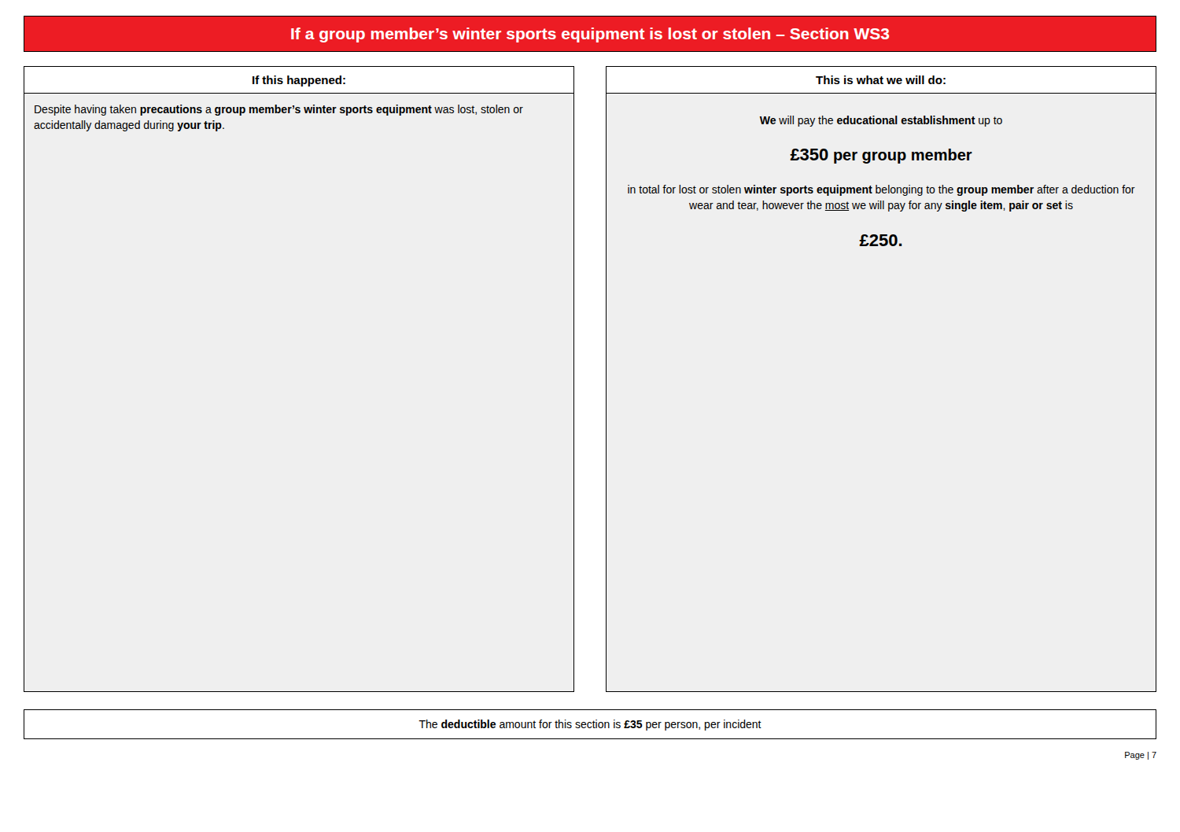If a group member’s winter sports equipment is lost or stolen – Section WS3
If this happened:
Despite having taken precautions a group member’s winter sports equipment was lost, stolen or accidentally damaged during your trip.
This is what we will do:
We will pay the educational establishment up to
£350 per group member
in total for lost or stolen winter sports equipment belonging to the group member after a deduction for wear and tear, however the most we will pay for any single item, pair or set is
£250.
The deductible amount for this section is £35 per person, per incident
Page | 7